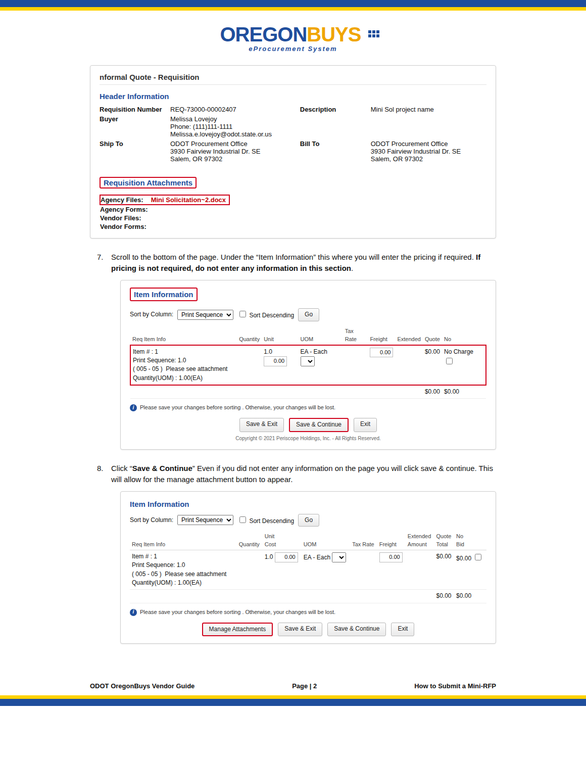OREGON BUYS eProcurement System
nformal Quote - Requisition
Header Information
| Requisition Number | REQ-73000-00002407 | Description | Mini Sol project name |
| Buyer | Melissa Lovejoy Phone: (111)111-1111 Melissa.e.lovejoy@odot.state.or.us | | |
| Ship To | ODOT Procurement Office 3930 Fairview Industrial Dr. SE Salem, OR 97302 | Bill To | ODOT Procurement Office 3930 Fairview Industrial Dr. SE Salem, OR 97302 |
Requisition Attachments
| Agency Files: | Mini Solicitation~2.docx |
| Agency Forms: | |
| Vendor Files: | |
| Vendor Forms: | |
Scroll to the bottom of the page. Under the “Item Information” this where you will enter the pricing if required. If pricing is not required, do not enter any information in this section.
Item Information
Sort by Column: Print Sequence Sort Descending Go
| Req Item Info | Quantity | Unit | UOM | Tax Rate | Freight | Extended | Quote | No |
| --- | --- | --- | --- | --- | --- | --- | --- | --- |
| Item # : 1 Print Sequence: 1.0 ( 005 - 05 ) Please see attachment Quantity(UOM) : 1.00(EA) | | 1.0 0.00 | EA - Each | | 0.00 | | $0.00 | No Charge |
| | $0.00 | $0.00 |
i Please save your changes before sorting . Otherwise, your changes will be lost.
Save & Exit Save & Continue Exit
Copyright © 2021 Periscope Holdings, Inc. - All Rights Reserved.
Click “Save & Continue” Even if you did not enter any information on the page you will click save & continue. This will allow for the manage attachment button to appear.
Item Information
Sort by Column: Print Sequence Sort Descending Go
| Req Item Info | Quantity | Unit Cost | UOM | Tax Rate | Freight | Extended Amount | Quote Total | No Bid |
| --- | --- | --- | --- | --- | --- | --- | --- | --- |
| Item # : 1 Print Sequence: 1.0 ( 005 - 05 ) Please see attachment Quantity(UOM) : 1.00(EA) | | 1.0 0.00 | EA - Each | | 0.00 | | $0.00 | $0.00 |
| | $0.00 | $0.00 |
i Please save your changes before sorting . Otherwise, your changes will be lost.
Manage Attachments Save & Exit Save & Continue Exit
ODOT OregonBuys Vendor Guide
Page | 2
How to Submit a Mini-RFP